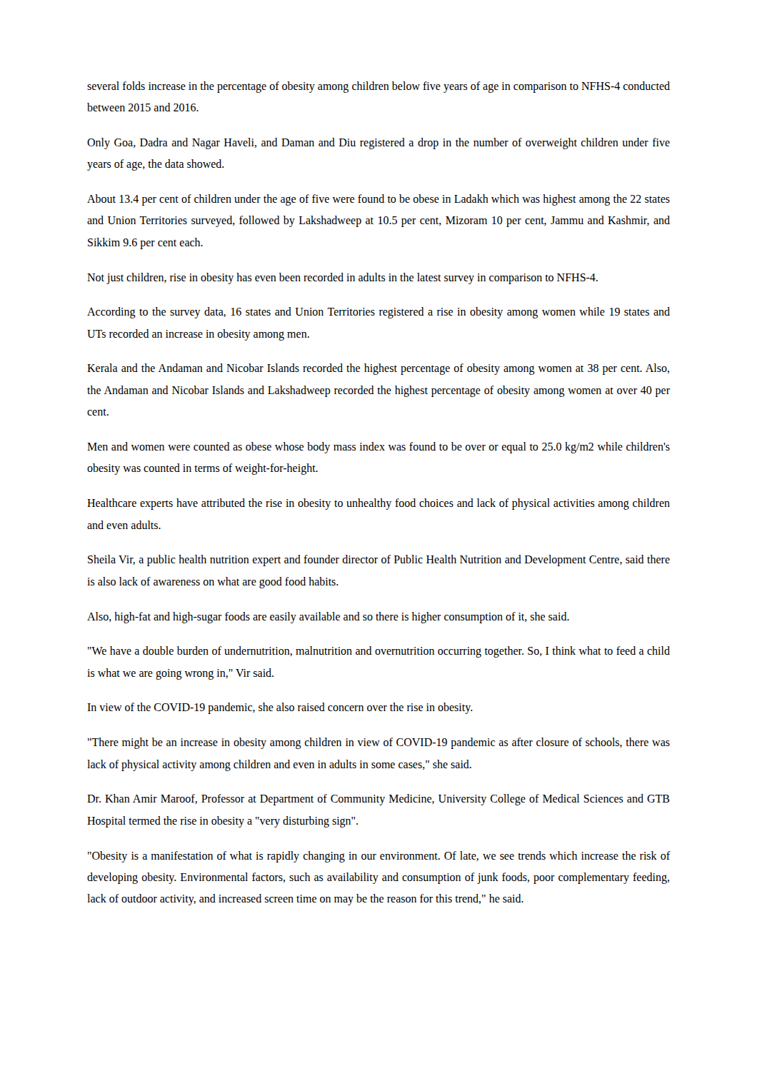several folds increase in the percentage of obesity among children below five years of age in comparison to NFHS-4 conducted between 2015 and 2016.
Only Goa, Dadra and Nagar Haveli, and Daman and Diu registered a drop in the number of overweight children under five years of age, the data showed.
About 13.4 per cent of children under the age of five were found to be obese in Ladakh which was highest among the 22 states and Union Territories surveyed, followed by Lakshadweep at 10.5 per cent, Mizoram 10 per cent, Jammu and Kashmir, and Sikkim 9.6 per cent each.
Not just children, rise in obesity has even been recorded in adults in the latest survey in comparison to NFHS-4.
According to the survey data, 16 states and Union Territories registered a rise in obesity among women while 19 states and UTs recorded an increase in obesity among men.
Kerala and the Andaman and Nicobar Islands recorded the highest percentage of obesity among women at 38 per cent. Also, the Andaman and Nicobar Islands and Lakshadweep recorded the highest percentage of obesity among women at over 40 per cent.
Men and women were counted as obese whose body mass index was found to be over or equal to 25.0 kg/m2 while children's obesity was counted in terms of weight-for-height.
Healthcare experts have attributed the rise in obesity to unhealthy food choices and lack of physical activities among children and even adults.
Sheila Vir, a public health nutrition expert and founder director of Public Health Nutrition and Development Centre, said there is also lack of awareness on what are good food habits.
Also, high-fat and high-sugar foods are easily available and so there is higher consumption of it, she said.
"We have a double burden of undernutrition, malnutrition and overnutrition occurring together. So, I think what to feed a child is what we are going wrong in," Vir said.
In view of the COVID-19 pandemic, she also raised concern over the rise in obesity.
"There might be an increase in obesity among children in view of COVID-19 pandemic as after closure of schools, there was lack of physical activity among children and even in adults in some cases," she said.
Dr. Khan Amir Maroof, Professor at Department of Community Medicine, University College of Medical Sciences and GTB Hospital termed the rise in obesity a "very disturbing sign".
"Obesity is a manifestation of what is rapidly changing in our environment. Of late, we see trends which increase the risk of developing obesity. Environmental factors, such as availability and consumption of junk foods, poor complementary feeding, lack of outdoor activity, and increased screen time on may be the reason for this trend," he said.